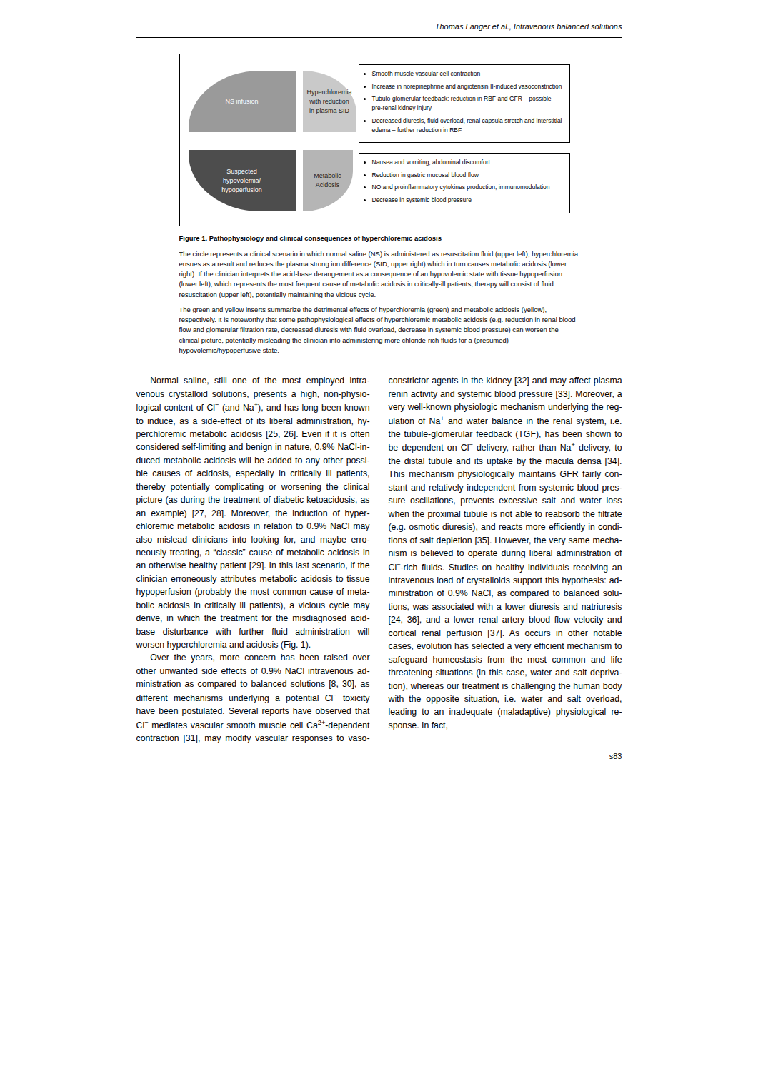Thomas Langer et al., Intravenous balanced solutions
NS infusion
Hyperchloremia
with reduction
in plasma SID
Smooth muscle vascular cell contraction
Increase in norepinephrine and angiotensin II-induced vasoconstriction
Tubulo-glomerular feedback: reduction in RBF and GFR – possible pre-renal kidney injury
Decreased diuresis, fluid overload, renal capsula stretch and interstitial edema – further reduction in RBF
Suspected
hypovolemia/
hypoperfusion
Metabolic
Acidosis
Nausea and vomiting, abdominal discomfort
Reduction in gastric mucosal blood flow
NO and proinflammatory cytokines production, immunomodulation
Decrease in systemic blood pressure
Figure 1. Pathophysiology and clinical consequences of hyperchloremic acidosis
The circle represents a clinical scenario in which normal saline (NS) is administered as resuscitation fluid (upper left), hyperchloremia ensues as a result and reduces the plasma strong ion difference (SID, upper right) which in turn causes metabolic acidosis (lower right). If the clinician interprets the acid-base derangement as a consequence of an hypovolemic state with tissue hypoperfusion (lower left), which represents the most frequent cause of metabolic acidosis in critically-ill patients, therapy will consist of fluid resuscitation (upper left), potentially maintaining the vicious cycle.
The green and yellow inserts summarize the detrimental effects of hyperchloremia (green) and metabolic acidosis (yellow), respectively. It is noteworthy that some pathophysiological effects of hyperchloremic metabolic acidosis (e.g. reduction in renal blood flow and glomerular filtration rate, decreased diuresis with fluid overload, decrease in systemic blood pressure) can worsen the clinical picture, potentially misleading the clinician into administering more chloride-rich fluids for a (presumed) hypovolemic/hypoperfusive state.
Normal saline, still one of the most employed intravenous crystalloid solutions, presents a high, non-physiological content of Cl− (and Na+), and has long been known to induce, as a side-effect of its liberal administration, hyperchloremic metabolic acidosis [25, 26]. Even if it is often considered self-limiting and benign in nature, 0.9% NaCl-induced metabolic acidosis will be added to any other possible causes of acidosis, especially in critically ill patients, thereby potentially complicating or worsening the clinical picture (as during the treatment of diabetic ketoacidosis, as an example) [27, 28]. Moreover, the induction of hyperchloremic metabolic acidosis in relation to 0.9% NaCl may also mislead clinicians into looking for, and maybe erroneously treating, a “classic” cause of metabolic acidosis in an otherwise healthy patient [29]. In this last scenario, if the clinician erroneously attributes metabolic acidosis to tissue hypoperfusion (probably the most common cause of metabolic acidosis in critically ill patients), a vicious cycle may derive, in which the treatment for the misdiagnosed acid-base disturbance with further fluid administration will worsen hyperchloremia and acidosis (Fig. 1).
Over the years, more concern has been raised over other unwanted side effects of 0.9% NaCl intravenous administration as compared to balanced solutions [8, 30], as different mechanisms underlying a potential Cl− toxicity have been postulated. Several reports have observed that Cl− mediates vascular smooth muscle cell Ca2+-dependent contraction [31], may modify vascular responses to vasoconstrictor agents in the kidney [32] and may affect plasma renin activity and systemic blood pressure [33]. Moreover, a very well-known physiologic mechanism underlying the regulation of Na+ and water balance in the renal system, i.e. the tubule-glomerular feedback (TGF), has been shown to be dependent on Cl− delivery, rather than Na+ delivery, to the distal tubule and its uptake by the macula densa [34]. This mechanism physiologically maintains GFR fairly constant and relatively independent from systemic blood pressure oscillations, prevents excessive salt and water loss when the proximal tubule is not able to reabsorb the filtrate (e.g. osmotic diuresis), and reacts more efficiently in conditions of salt depletion [35]. However, the very same mechanism is believed to operate during liberal administration of Cl−-rich fluids. Studies on healthy individuals receiving an intravenous load of crystalloids support this hypothesis: administration of 0.9% NaCl, as compared to balanced solutions, was associated with a lower diuresis and natriuresis [24, 36], and a lower renal artery blood flow velocity and cortical renal perfusion [37]. As occurs in other notable cases, evolution has selected a very efficient mechanism to safeguard homeostasis from the most common and life threatening situations (in this case, water and salt deprivation), whereas our treatment is challenging the human body with the opposite situation, i.e. water and salt overload, leading to an inadequate (maladaptive) physiological response. In fact,
s83